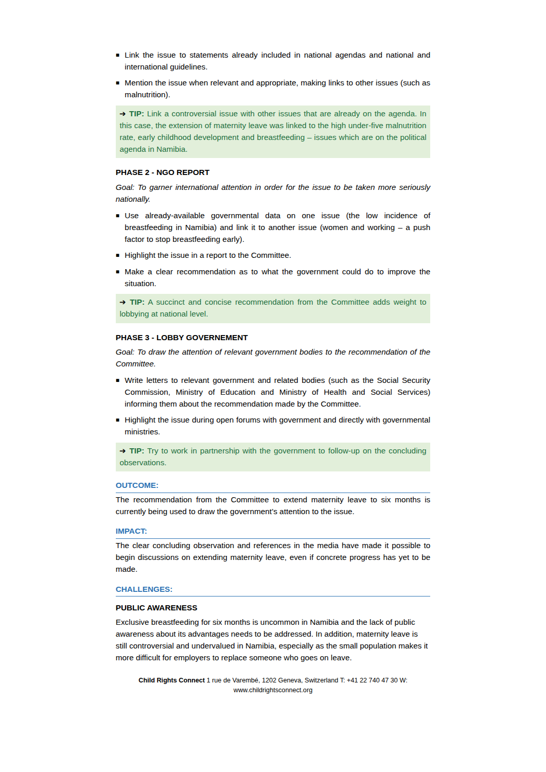Link the issue to statements already included in national agendas and national and international guidelines.
Mention the issue when relevant and appropriate, making links to other issues (such as malnutrition).
➔ TIP: Link a controversial issue with other issues that are already on the agenda. In this case, the extension of maternity leave was linked to the high under-five malnutrition rate, early childhood development and breastfeeding – issues which are on the political agenda in Namibia.
Phase 2 - NGO report
Goal: To garner international attention in order for the issue to be taken more seriously nationally.
Use already-available governmental data on one issue (the low incidence of breastfeeding in Namibia) and link it to another issue (women and working – a push factor to stop breastfeeding early).
Highlight the issue in a report to the Committee.
Make a clear recommendation as to what the government could do to improve the situation.
➔ TIP: A succinct and concise recommendation from the Committee adds weight to lobbying at national level.
Phase 3 - Lobby governement
Goal: To draw the attention of relevant government bodies to the recommendation of the Committee.
Write letters to relevant government and related bodies (such as the Social Security Commission, Ministry of Education and Ministry of Health and Social Services) informing them about the recommendation made by the Committee.
Highlight the issue during open forums with government and directly with governmental ministries.
➔ TIP: Try to work in partnership with the government to follow-up on the concluding observations.
Outcome:
The recommendation from the Committee to extend maternity leave to six months is currently being used to draw the government’s attention to the issue.
Impact:
The clear concluding observation and references in the media have made it possible to begin discussions on extending maternity leave, even if concrete progress has yet to be made.
Challenges:
Public awareness
Exclusive breastfeeding for six months is uncommon in Namibia and the lack of public awareness about its advantages needs to be addressed. In addition, maternity leave is still controversial and undervalued in Namibia, especially as the small population makes it more difficult for employers to replace someone who goes on leave.
Child Rights Connect 1 rue de Varembé, 1202 Geneva, Switzerland T: +41 22 740 47 30 W: www.childrightsconnect.org